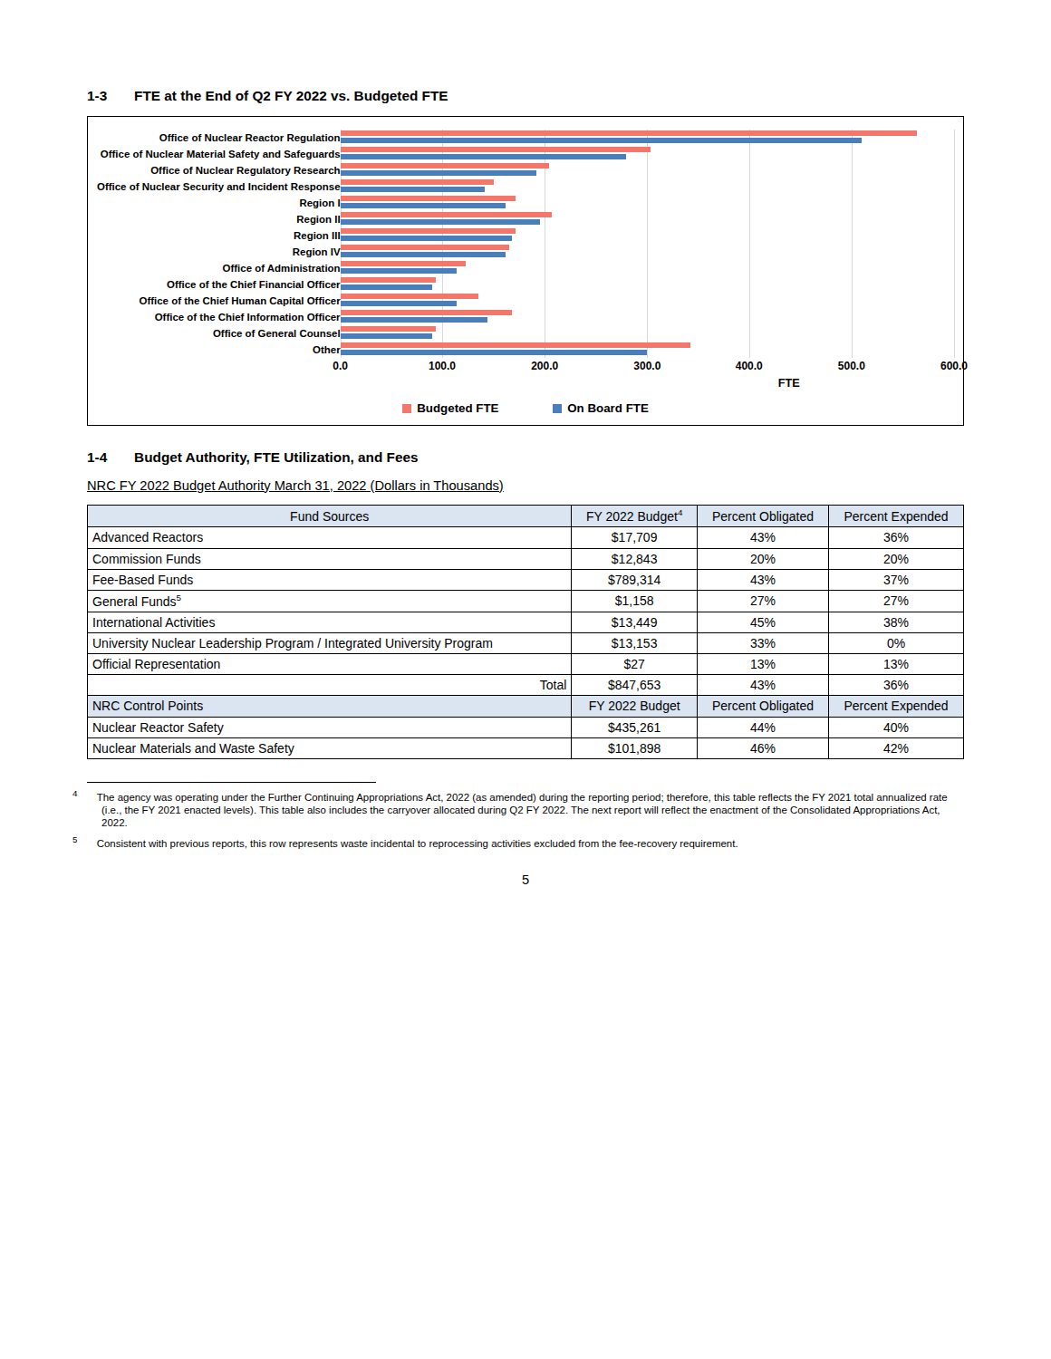1-3 FTE at the End of Q2 FY 2022 vs. Budgeted FTE
| Office of Nuclear Reactor Regulation | |
| Office of Nuclear Material Safety and Safeguards | |
| Office of Nuclear Regulatory Research | |
| Office of Nuclear Security and Incident Response | |
| Region I | |
| Region II | |
| Region III | |
| Region IV | |
| Office of Administration | |
| Office of the Chief Financial Officer | |
| Office of the Chief Human Capital Officer | |
| Office of the Chief Information Officer | |
| Office of General Counsel | |
| Other | |
| | 0.0 100.0 200.0 300.0 400.0 500.0 600.0 |
FTE
Budgeted FTE On Board FTE
1-4 Budget Authority, FTE Utilization, and Fees
NRC FY 2022 Budget Authority March 31, 2022 (Dollars in Thousands)
| Fund Sources | FY 2022 Budget 4 | Percent Obligated | Percent Expended |
| --- | --- | --- | --- |
| Advanced Reactors | $17,709 | 43% | 36% |
| Commission Funds | $12,843 | 20% | 20% |
| Fee-Based Funds | $789,314 | 43% | 37% |
| General Funds 5 | $1,158 | 27% | 27% |
| International Activities | $13,449 | 45% | 38% |
| University Nuclear Leadership Program / Integrated University Program | $13,153 | 33% | 0% |
| Official Representation | $27 | 13% | 13% |
| Total | $847,653 | 43% | 36% |
| NRC Control Points | FY 2022 Budget | Percent Obligated | Percent Expended |
| Nuclear Reactor Safety | $435,261 | 44% | 40% |
| Nuclear Materials and Waste Safety | $101,898 | 46% | 42% |
4 The agency was operating under the Further Continuing Appropriations Act, 2022 (as amended) during the reporting period; therefore, this table reflects the FY 2021 total annualized rate (i.e., the FY 2021 enacted levels). This table also includes the carryover allocated during Q2 FY 2022. The next report will reflect the enactment of the Consolidated Appropriations Act, 2022.
5 Consistent with previous reports, this row represents waste incidental to reprocessing activities excluded from the fee-recovery requirement.
5